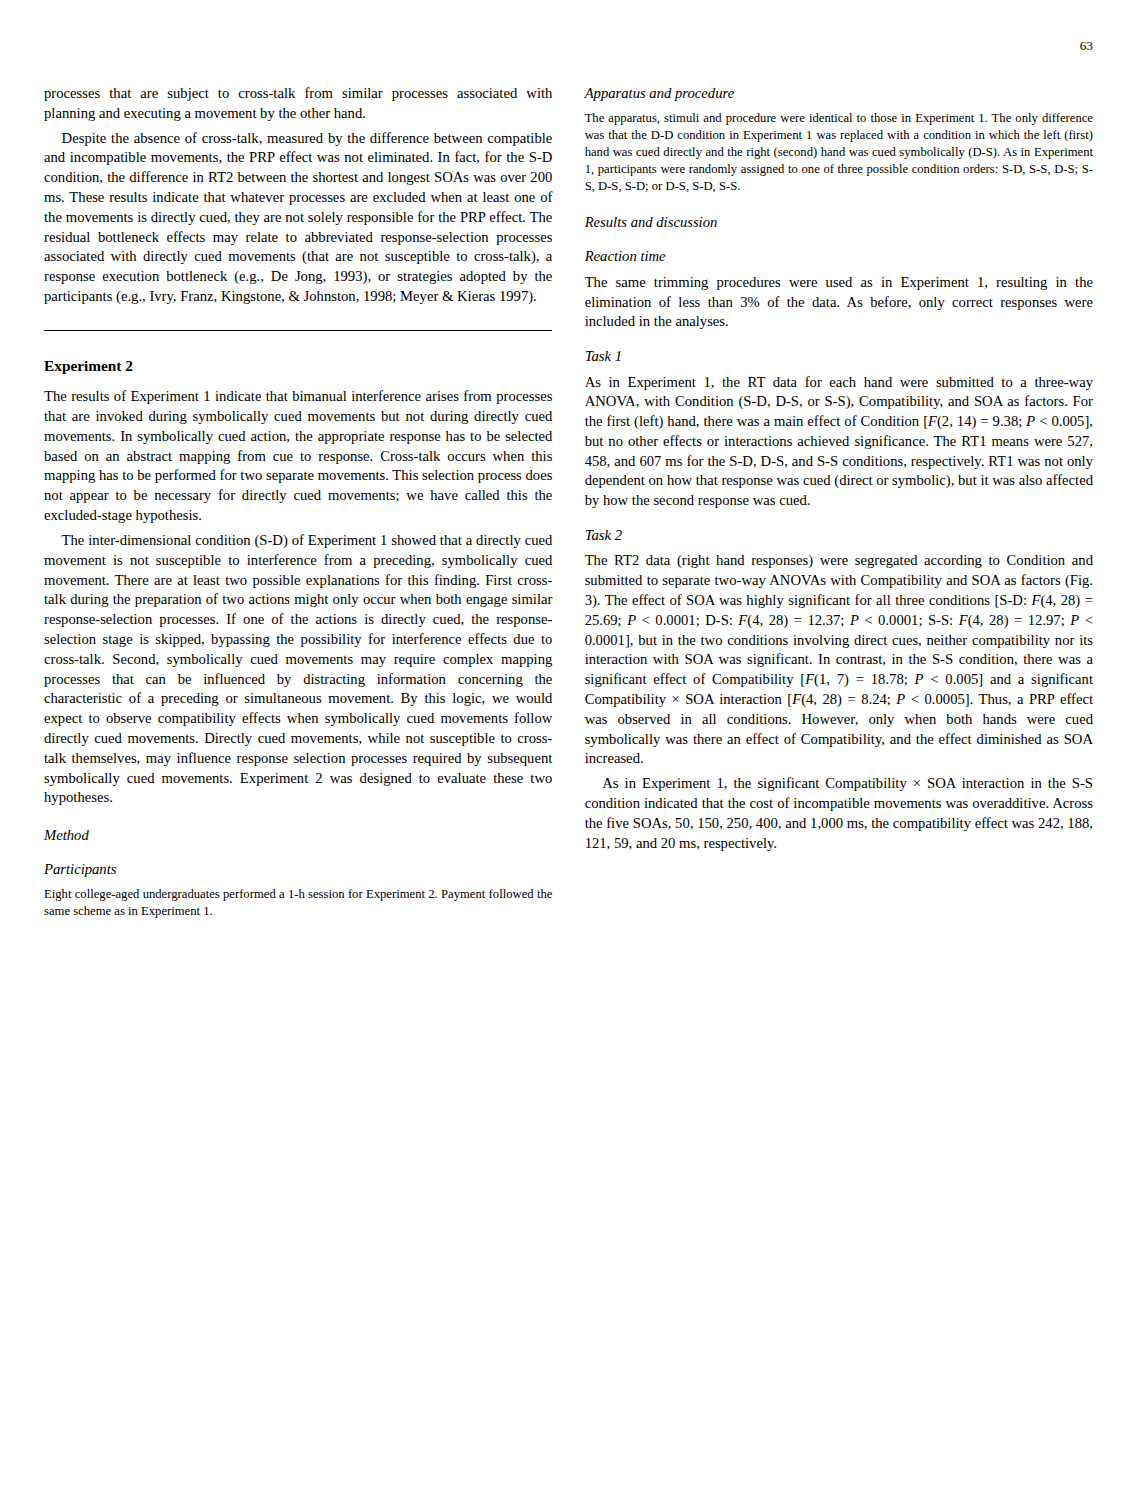63
processes that are subject to cross-talk from similar processes associated with planning and executing a movement by the other hand.
Despite the absence of cross-talk, measured by the difference between compatible and incompatible movements, the PRP effect was not eliminated. In fact, for the S-D condition, the difference in RT2 between the shortest and longest SOAs was over 200 ms. These results indicate that whatever processes are excluded when at least one of the movements is directly cued, they are not solely responsible for the PRP effect. The residual bottleneck effects may relate to abbreviated response-selection processes associated with directly cued movements (that are not susceptible to cross-talk), a response execution bottleneck (e.g., De Jong, 1993), or strategies adopted by the participants (e.g., Ivry, Franz, Kingstone, & Johnston, 1998; Meyer & Kieras 1997).
Experiment 2
The results of Experiment 1 indicate that bimanual interference arises from processes that are invoked during symbolically cued movements but not during directly cued movements. In symbolically cued action, the appropriate response has to be selected based on an abstract mapping from cue to response. Cross-talk occurs when this mapping has to be performed for two separate movements. This selection process does not appear to be necessary for directly cued movements; we have called this the excluded-stage hypothesis.
The inter-dimensional condition (S-D) of Experiment 1 showed that a directly cued movement is not susceptible to interference from a preceding, symbolically cued movement. There are at least two possible explanations for this finding. First cross-talk during the preparation of two actions might only occur when both engage similar response-selection processes. If one of the actions is directly cued, the response-selection stage is skipped, bypassing the possibility for interference effects due to cross-talk. Second, symbolically cued movements may require complex mapping processes that can be influenced by distracting information concerning the characteristic of a preceding or simultaneous movement. By this logic, we would expect to observe compatibility effects when symbolically cued movements follow directly cued movements. Directly cued movements, while not susceptible to cross-talk themselves, may influence response selection processes required by subsequent symbolically cued movements. Experiment 2 was designed to evaluate these two hypotheses.
Method
Participants
Eight college-aged undergraduates performed a 1-h session for Experiment 2. Payment followed the same scheme as in Experiment 1.
Apparatus and procedure
The apparatus, stimuli and procedure were identical to those in Experiment 1. The only difference was that the D-D condition in Experiment 1 was replaced with a condition in which the left (first) hand was cued directly and the right (second) hand was cued symbolically (D-S). As in Experiment 1, participants were randomly assigned to one of three possible condition orders: S-D, S-S, D-S; S-S, D-S, S-D; or D-S, S-D, S-S.
Results and discussion
Reaction time
The same trimming procedures were used as in Experiment 1, resulting in the elimination of less than 3% of the data. As before, only correct responses were included in the analyses.
Task 1
As in Experiment 1, the RT data for each hand were submitted to a three-way ANOVA, with Condition (S-D, D-S, or S-S), Compatibility, and SOA as factors. For the first (left) hand, there was a main effect of Condition [F(2, 14) = 9.38; P < 0.005], but no other effects or interactions achieved significance. The RT1 means were 527, 458, and 607 ms for the S-D, D-S, and S-S conditions, respectively. RT1 was not only dependent on how that response was cued (direct or symbolic), but it was also affected by how the second response was cued.
Task 2
The RT2 data (right hand responses) were segregated according to Condition and submitted to separate two-way ANOVAs with Compatibility and SOA as factors (Fig. 3). The effect of SOA was highly significant for all three conditions [S-D: F(4, 28) = 25.69; P < 0.0001; D-S: F(4, 28) = 12.37; P < 0.0001; S-S: F(4, 28) = 12.97; P < 0.0001], but in the two conditions involving direct cues, neither compatibility nor its interaction with SOA was significant. In contrast, in the S-S condition, there was a significant effect of Compatibility [F(1, 7) = 18.78; P < 0.005] and a significant Compatibility × SOA interaction [F(4, 28) = 8.24; P < 0.0005]. Thus, a PRP effect was observed in all conditions. However, only when both hands were cued symbolically was there an effect of Compatibility, and the effect diminished as SOA increased.
As in Experiment 1, the significant Compatibility × SOA interaction in the S-S condition indicated that the cost of incompatible movements was overadditive. Across the five SOAs, 50, 150, 250, 400, and 1,000 ms, the compatibility effect was 242, 188, 121, 59, and 20 ms, respectively.